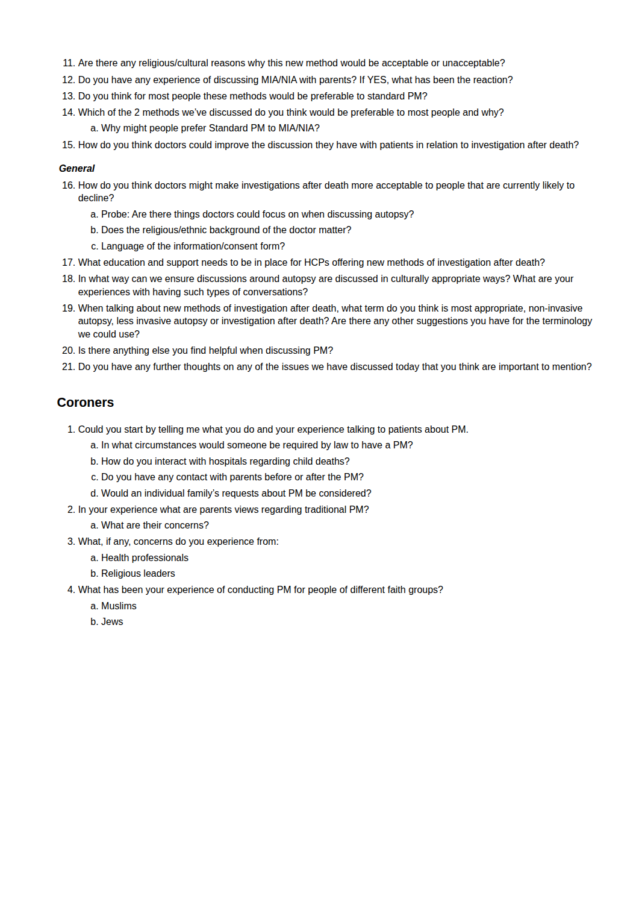Are there any religious/cultural reasons why this new method would be acceptable or unacceptable?
Do you have any experience of discussing MIA/NIA with parents? If YES, what has been the reaction?
Do you think for most people these methods would be preferable to standard PM?
Which of the 2 methods we’ve discussed do you think would be preferable to most people and why?
Why might people prefer Standard PM to MIA/NIA?
How do you think doctors could improve the discussion they have with patients in relation to investigation after death?
General
How do you think doctors might make investigations after death more acceptable to people that are currently likely to decline?
Probe: Are there things doctors could focus on when discussing autopsy?
Does the religious/ethnic background of the doctor matter?
Language of the information/consent form?
What education and support needs to be in place for HCPs offering new methods of investigation after death?
In what way can we ensure discussions around autopsy are discussed in culturally appropriate ways? What are your experiences with having such types of conversations?
When talking about new methods of investigation after death, what term do you think is most appropriate, non-invasive autopsy, less invasive autopsy or investigation after death? Are there any other suggestions you have for the terminology we could use?
Is there anything else you find helpful when discussing PM?
Do you have any further thoughts on any of the issues we have discussed today that you think are important to mention?
Coroners
Could you start by telling me what you do and your experience talking to patients about PM.
In what circumstances would someone be required by law to have a PM?
How do you interact with hospitals regarding child deaths?
Do you have any contact with parents before or after the PM?
Would an individual family’s requests about PM be considered?
In your experience what are parents views regarding traditional PM?
What are their concerns?
What, if any, concerns do you experience from:
Health professionals
Religious leaders
What has been your experience of conducting PM for people of different faith groups?
Muslims
Jews